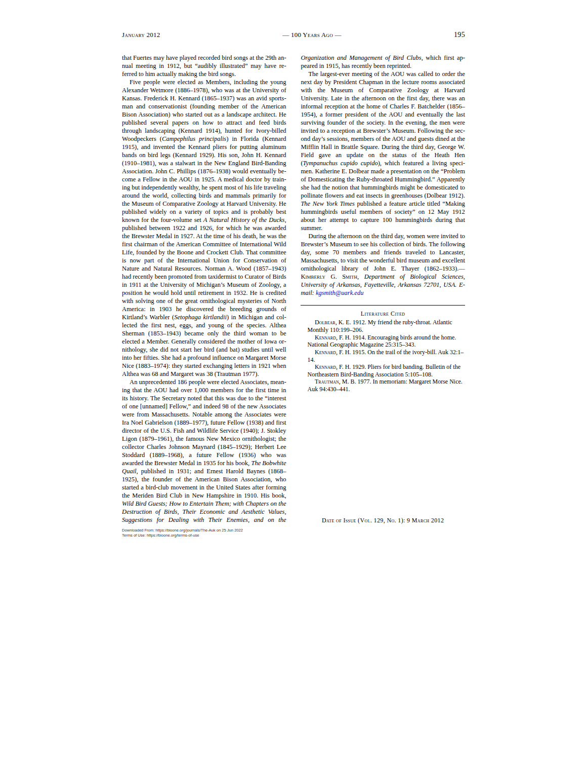January 2012
— 100 Years Ago —
195
that Fuertes may have played recorded bird songs at the 29th annual meeting in 1912, but “audibly illustrated” may have referred to him actually making the bird songs.
Five people were elected as Members, including the young Alexander Wetmore (1886–1978), who was at the University of Kansas. Frederick H. Kennard (1865–1937) was an avid sportsman and conservationist (founding member of the American Bison Association) who started out as a landscape architect. He published several papers on how to attract and feed birds through landscaping (Kennard 1914), hunted for Ivory-billed Woodpeckers (Campephilus principalis) in Florida (Kennard 1915), and invented the Kennard pliers for putting aluminum bands on bird legs (Kennard 1929). His son, John H. Kennard (1910–1981), was a stalwart in the New England Bird-Banding Association. John C. Phillips (1876–1938) would eventually become a Fellow in the AOU in 1925. A medical doctor by training but independently wealthy, he spent most of his life traveling around the world, collecting birds and mammals primarily for the Museum of Comparative Zoology at Harvard University. He published widely on a variety of topics and is probably best known for the four-volume set A Natural History of the Ducks, published between 1922 and 1926, for which he was awarded the Brewster Medal in 1927. At the time of his death, he was the first chairman of the American Committee of International Wild Life, founded by the Boone and Crockett Club. That committee is now part of the International Union for Conservation of Nature and Natural Resources. Norman A. Wood (1857–1943) had recently been promoted from taxidermist to Curator of Birds in 1911 at the University of Michigan’s Museum of Zoology, a position he would hold until retirement in 1932. He is credited with solving one of the great ornithological mysteries of North America: in 1903 he discovered the breeding grounds of Kirtland’s Warbler (Setophaga kirtlandii) in Michigan and collected the first nest, eggs, and young of the species. Althea Sherman (1853–1943) became only the third woman to be elected a Member. Generally considered the mother of Iowa ornithology, she did not start her bird (and bat) studies until well into her fifties. She had a profound influence on Margaret Morse Nice (1883–1974): they started exchanging letters in 1921 when Althea was 68 and Margaret was 38 (Trautman 1977).
An unprecedented 186 people were elected Associates, meaning that the AOU had over 1,000 members for the first time in its history. The Secretary noted that this was due to the “interest of one [unnamed] Fellow,” and indeed 98 of the new Associates were from Massachusetts. Notable among the Associates were Ira Noel Gabrielson (1889–1977), future Fellow (1938) and first director of the U.S. Fish and Wildlife Service (1940); J. Stokley Ligon (1879–1961), the famous New Mexico ornithologist; the collector Charles Johnson Maynard (1845–1929); Herbert Lee Stoddard (1889–1968), a future Fellow (1936) who was awarded the Brewster Medal in 1935 for his book, The Bobwhite Quail, published in 1931; and Ernest Harold Baynes (1868–1925), the founder of the American Bison Association, who started a bird-club movement in the United States after forming the Meriden Bird Club in New Hampshire in 1910. His book, Wild Bird Guests; How to Entertain Them; with Chapters on the Destruction of Birds, Their Economic and Aesthetic Values, Suggestions for Dealing with Their Enemies, and on the Organization and Management of Bird Clubs, which first appeared in 1915, has recently been reprinted.
The largest-ever meeting of the AOU was called to order the next day by President Chapman in the lecture rooms associated with the Museum of Comparative Zoology at Harvard University. Late in the afternoon on the first day, there was an informal reception at the home of Charles F. Batchelder (1856–1954), a former president of the AOU and eventually the last surviving founder of the society. In the evening, the men were invited to a reception at Brewster’s Museum. Following the second day’s sessions, members of the AOU and guests dined at the Mifflin Hall in Brattle Square. During the third day, George W. Field gave an update on the status of the Heath Hen (Tympanuchus cupido cupido), which featured a living specimen. Katherine E. Dolbear made a presentation on the “Problem of Domesticating the Ruby-throated Hummingbird.” Apparently she had the notion that hummingbirds might be domesticated to pollinate flowers and eat insects in greenhouses (Dolbear 1912). The New York Times published a feature article titled “Making hummingbirds useful members of society” on 12 May 1912 about her attempt to capture 100 hummingbirds during that summer.
During the afternoon on the third day, women were invited to Brewster’s Museum to see his collection of birds. The following day, some 70 members and friends traveled to Lancaster, Massachusetts, to visit the wonderful bird museum and excellent ornithological library of John E. Thayer (1862–1933).—Kimberly G. Smith, Department of Biological Sciences, University of Arkansas, Fayetteville, Arkansas 72701, USA. E-mail: kgsmith@uark.edu
Literature Cited
Dolbear, K. E. 1912. My friend the ruby-throat. Atlantic Monthly 110:199–206.
Kennard, F. H. 1914. Encouraging birds around the home. National Geographic Magazine 25:315–343.
Kennard, F. H. 1915. On the trail of the ivory-bill. Auk 32:1–14.
Kennard, F. H. 1929. Pliers for bird banding. Bulletin of the Northeastern Bird-Banding Association 5:105–108.
Trautman, M. B. 1977. In memoriam: Margaret Morse Nice. Auk 94:430–441.
Date of Issue (Vol. 129, No. 1): 9 March 2012
Downloaded From: https://bioone.org/journals/The-Auk on 25 Jun 2022
Terms of Use: https://bioone.org/terms-of-use